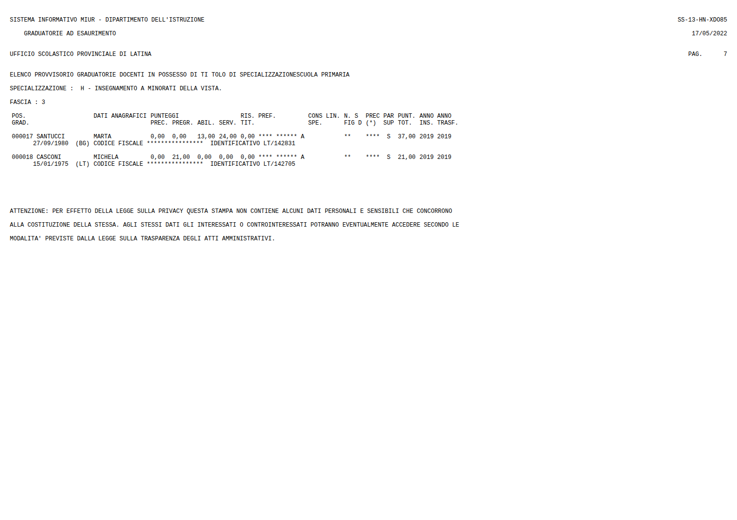SISTEMA INFORMATIVO MIUR - DIPARTIMENTO DELL'ISTRUZIONE SS-13-HN-XDO85
GRADUATORIE AD ESAURIMENTO 17/05/2022
UFFICIO SCOLASTICO PROVINCIALE DI LATINA PAG. 7
ELENCO PROVVISORIO GRADUATORIE DOCENTI IN POSSESSO DI TI TOLO DI SPECIALIZZAZIONESCUOLA PRIMARIA SPECIALIZZAZIONE : H - INSEGNAMENTO A MINORATI DELLA VISTA. FASCIA : 3
| POS. | DATI ANAGRAFICI | PUNTEGGI | RIS. PREF. | CONS LIN. | N. S | PREC PAR | PUNT. | ANNO ANNO |
| GRAD. | | PREC. | PREGR. | ABIL. | SERV. | TIT. | SPE. | FIG D | (*) SUP | TOT. | INS. TRASF. |
| 000017 SANTUCCI | MARTA | 0,00 | 0,00 | 13,00 | 24,00 | 0,00 **** ****** A | | ** | **** S | 37,00 | 2019 2019 |
| 27/09/1980 (BG) | CODICE FISCALE **************** IDENTIFICATIVO LT/142831 |
| 000018 CASCONI | MICHELA | 0,00 | 21,00 | 0,00 | 0,00 | 0,00 **** ****** A | | ** | **** S | 21,00 | 2019 2019 |
| 15/01/1975 (LT) | CODICE FISCALE **************** IDENTIFICATIVO LT/142705 |
ATTENZIONE: PER EFFETTO DELLA LEGGE SULLA PRIVACY QUESTA STAMPA NON CONTIENE ALCUNI DATI PERSONALI E SENSIBILI CHE CONCORRONO ALLA COSTITUZIONE DELLA STESSA. AGLI STESSI DATI GLI INTERESSATI O CONTROINTERESSATI POTRANNO EVENTUALMENTE ACCEDERE SECONDO LE MODALITA' PREVISTE DALLA LEGGE SULLA TRASPARENZA DEGLI ATTI AMMINISTRATIVI.